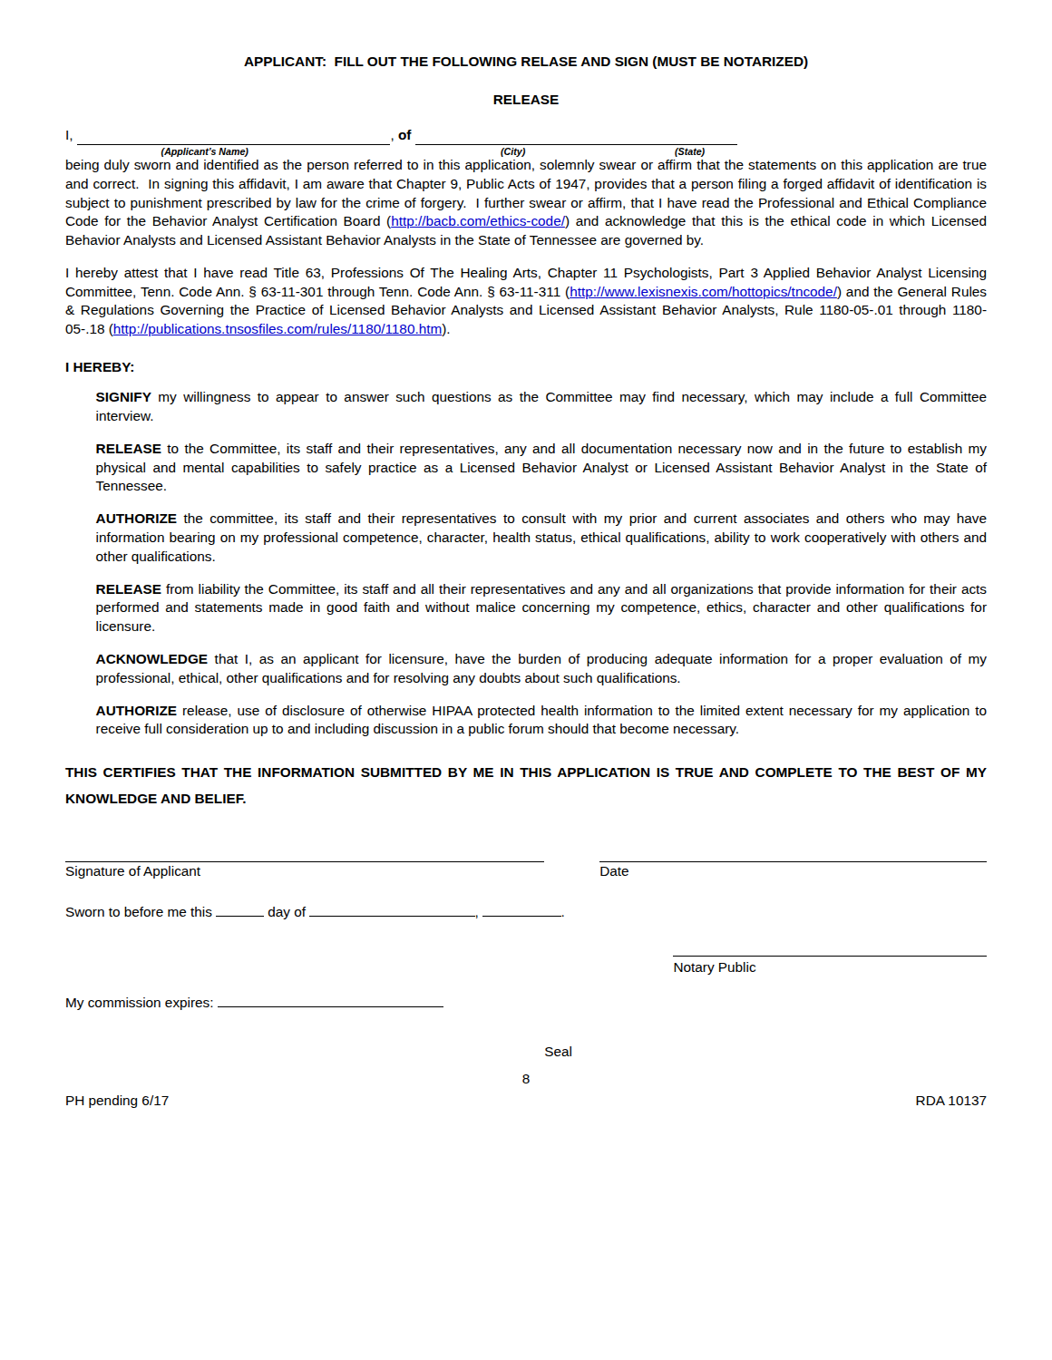APPLICANT: FILL OUT THE FOLLOWING RELASE AND SIGN (MUST BE NOTARIZED)
RELEASE
I, , of
(Applicant’s Name) (City) (State)
being duly sworn and identified as the person referred to in this application, solemnly swear or affirm that the statements on this application are true and correct. In signing this affidavit, I am aware that Chapter 9, Public Acts of 1947, provides that a person filing a forged affidavit of identification is subject to punishment prescribed by law for the crime of forgery. I further swear or affirm, that I have read the Professional and Ethical Compliance Code for the Behavior Analyst Certification Board (http://bacb.com/ethics-code/) and acknowledge that this is the ethical code in which Licensed Behavior Analysts and Licensed Assistant Behavior Analysts in the State of Tennessee are governed by.
I hereby attest that I have read Title 63, Professions Of The Healing Arts, Chapter 11 Psychologists, Part 3 Applied Behavior Analyst Licensing Committee, Tenn. Code Ann. § 63-11-301 through Tenn. Code Ann. § 63-11-311 (http://www.lexisnexis.com/hottopics/tncode/) and the General Rules & Regulations Governing the Practice of Licensed Behavior Analysts and Licensed Assistant Behavior Analysts, Rule 1180-05-.01 through 1180-05-.18 (http://publications.tnsosfiles.com/rules/1180/1180.htm).
I HEREBY:
SIGNIFY my willingness to appear to answer such questions as the Committee may find necessary, which may include a full Committee interview.
RELEASE to the Committee, its staff and their representatives, any and all documentation necessary now and in the future to establish my physical and mental capabilities to safely practice as a Licensed Behavior Analyst or Licensed Assistant Behavior Analyst in the State of Tennessee.
AUTHORIZE the committee, its staff and their representatives to consult with my prior and current associates and others who may have information bearing on my professional competence, character, health status, ethical qualifications, ability to work cooperatively with others and other qualifications.
RELEASE from liability the Committee, its staff and all their representatives and any and all organizations that provide information for their acts performed and statements made in good faith and without malice concerning my competence, ethics, character and other qualifications for licensure.
ACKNOWLEDGE that I, as an applicant for licensure, have the burden of producing adequate information for a proper evaluation of my professional, ethical, other qualifications and for resolving any doubts about such qualifications.
AUTHORIZE release, use of disclosure of otherwise HIPAA protected health information to the limited extent necessary for my application to receive full consideration up to and including discussion in a public forum should that become necessary.
THIS CERTIFIES THAT THE INFORMATION SUBMITTED BY ME IN THIS APPLICATION IS TRUE AND COMPLETE TO THE BEST OF MY KNOWLEDGE AND BELIEF.
| Signature of Applicant | | Date |
Sworn to before me this day of , .
Notary Public
My commission expires:
Seal
8
PH pending 6/17 RDA 10137